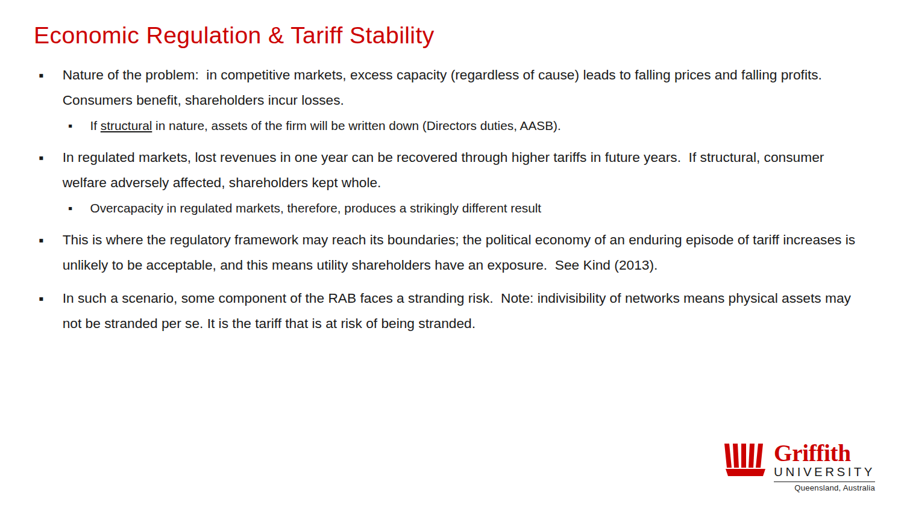Economic Regulation & Tariff Stability
Nature of the problem: in competitive markets, excess capacity (regardless of cause) leads to falling prices and falling profits. Consumers benefit, shareholders incur losses.
If structural in nature, assets of the firm will be written down (Directors duties, AASB).
In regulated markets, lost revenues in one year can be recovered through higher tariffs in future years. If structural, consumer welfare adversely affected, shareholders kept whole.
Overcapacity in regulated markets, therefore, produces a strikingly different result
This is where the regulatory framework may reach its boundaries; the political economy of an enduring episode of tariff increases is unlikely to be acceptable, and this means utility shareholders have an exposure. See Kind (2013).
In such a scenario, some component of the RAB faces a stranding risk. Note: indivisibility of networks means physical assets may not be stranded per se. It is the tariff that is at risk of being stranded.
Griffith UNIVERSITY
Queensland, Australia